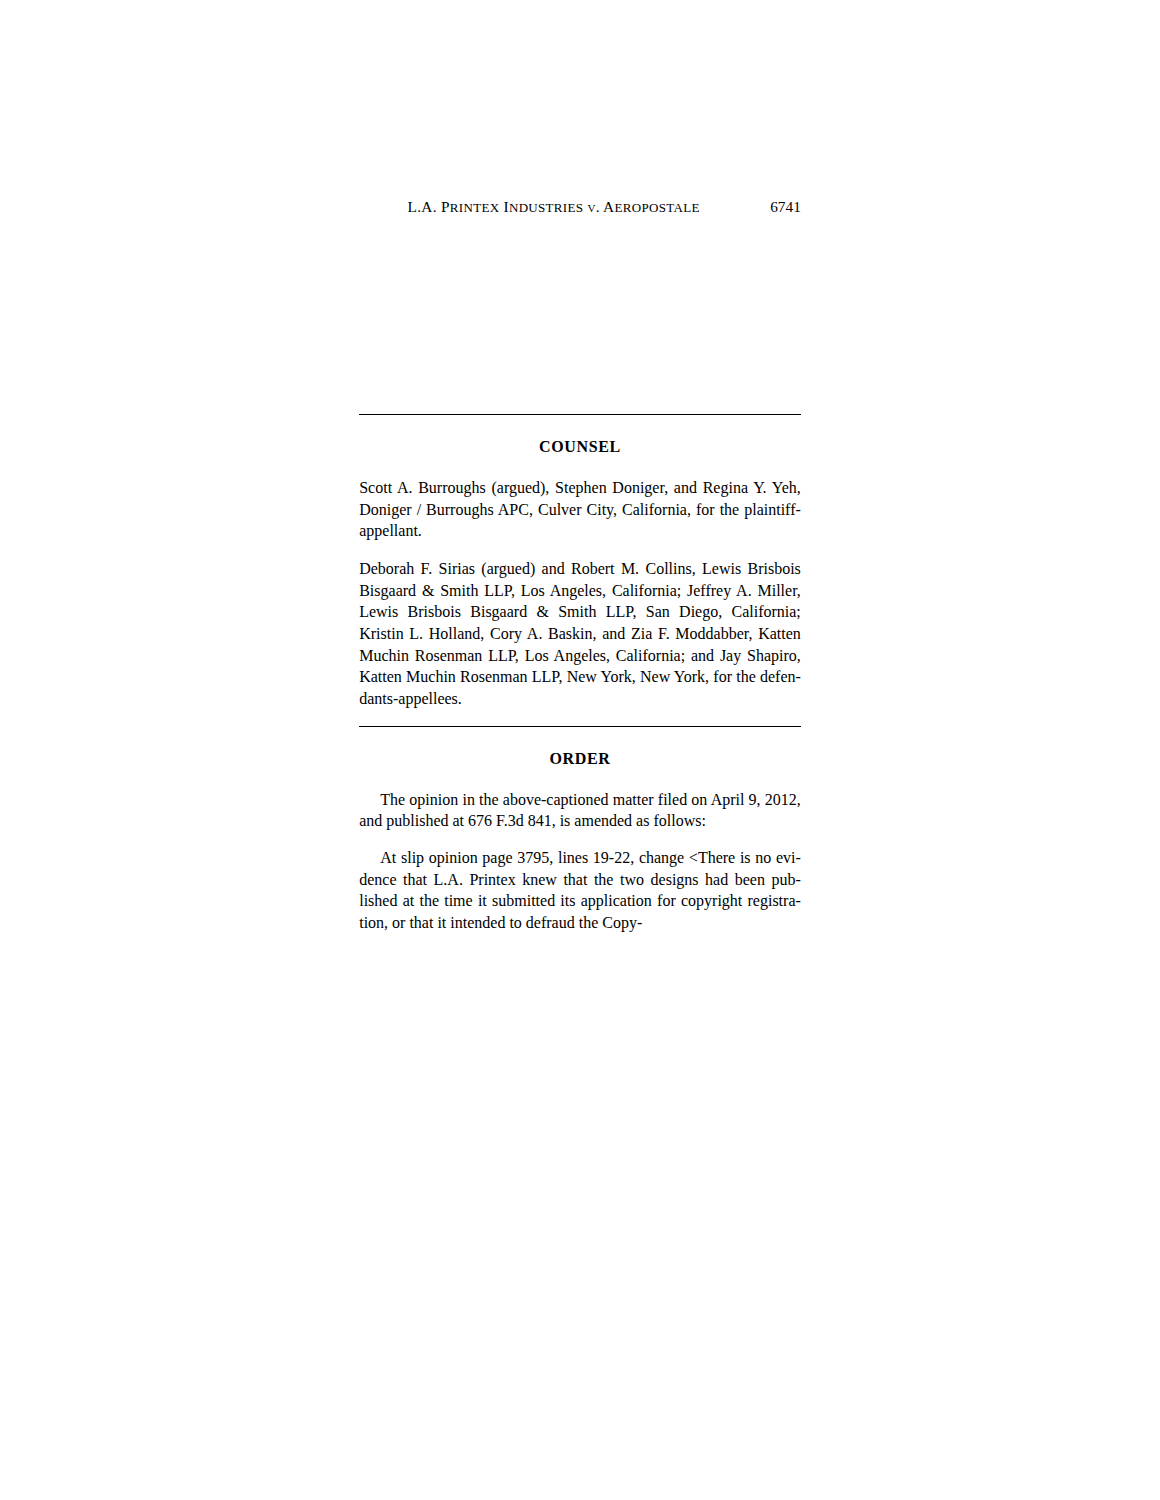L.A. PRINTEX INDUSTRIES v. AEROPOSTALE 6741
COUNSEL
Scott A. Burroughs (argued), Stephen Doniger, and Regina Y. Yeh, Doniger / Burroughs APC, Culver City, California, for the plaintiff-appellant.
Deborah F. Sirias (argued) and Robert M. Collins, Lewis Brisbois Bisgaard & Smith LLP, Los Angeles, California; Jeffrey A. Miller, Lewis Brisbois Bisgaard & Smith LLP, San Diego, California; Kristin L. Holland, Cory A. Baskin, and Zia F. Moddabber, Katten Muchin Rosenman LLP, Los Angeles, California; and Jay Shapiro, Katten Muchin Rosenman LLP, New York, New York, for the defendants-appellees.
ORDER
The opinion in the above-captioned matter filed on April 9, 2012, and published at 676 F.3d 841, is amended as follows:
At slip opinion page 3795, lines 19-22, change <There is no evidence that L.A. Printex knew that the two designs had been published at the time it submitted its application for copyright registration, or that it intended to defraud the Copy-